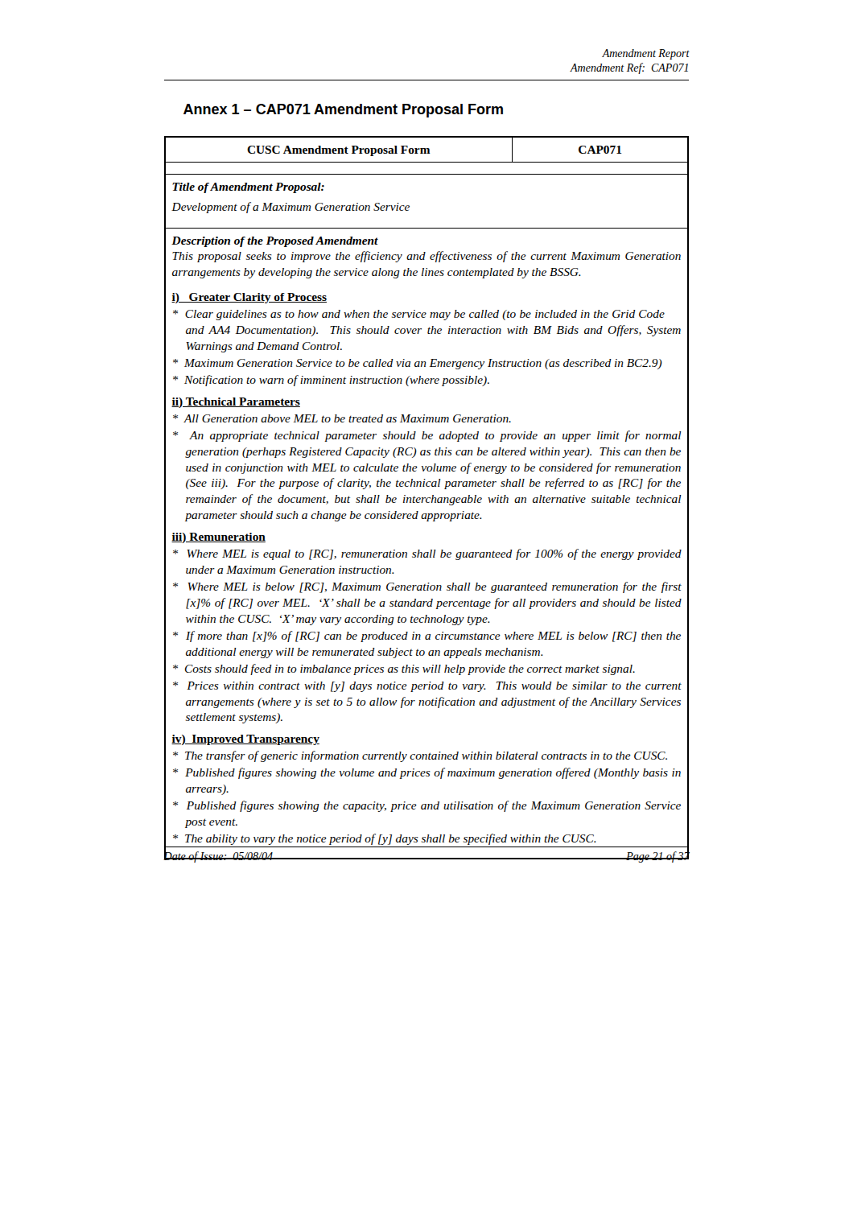Amendment Report
Amendment Ref: CAP071
Annex 1 – CAP071 Amendment Proposal Form
| CUSC Amendment Proposal Form | CAP071 |
| Title of Amendment Proposal: Development of a Maximum Generation Service |
| Description of the Proposed Amendment This proposal seeks to improve the efficiency and effectiveness of the current Maximum Generation arrangements by developing the service along the lines contemplated by the BSSG. i) Greater Clarity of Process Clear guidelines as to how and when the service may be called (to be included in the Grid Code and AA4 Documentation). This should cover the interaction with BM Bids and Offers, System Warnings and Demand Control. Maximum Generation Service to be called via an Emergency Instruction (as described in BC2.9) Notification to warn of imminent instruction (where possible). ii) Technical Parameters All Generation above MEL to be treated as Maximum Generation. An appropriate technical parameter should be adopted to provide an upper limit for normal generation (perhaps Registered Capacity (RC) as this can be altered within year). This can then be used in conjunction with MEL to calculate the volume of energy to be considered for remuneration (See iii). For the purpose of clarity, the technical parameter shall be referred to as [RC] for the remainder of the document, but shall be interchangeable with an alternative suitable technical parameter should such a change be considered appropriate. iii) Remuneration Where MEL is equal to [RC], remuneration shall be guaranteed for 100% of the energy provided under a Maximum Generation instruction. Where MEL is below [RC], Maximum Generation shall be guaranteed remuneration for the first [x]% of [RC] over MEL. ‘X’ shall be a standard percentage for all providers and should be listed within the CUSC. ‘X’ may vary according to technology type. If more than [x]% of [RC] can be produced in a circumstance where MEL is below [RC] then the additional energy will be remunerated subject to an appeals mechanism. Costs should feed in to imbalance prices as this will help provide the correct market signal. Prices within contract with [y] days notice period to vary. This would be similar to the current arrangements (where y is set to 5 to allow for notification and adjustment of the Ancillary Services settlement systems). iv) Improved Transparency The transfer of generic information currently contained within bilateral contracts in to the CUSC. Published figures showing the volume and prices of maximum generation offered (Monthly basis in arrears). Published figures showing the capacity, price and utilisation of the Maximum Generation Service post event. The ability to vary the notice period of [y] days shall be specified within the CUSC. |
Date of Issue: 05/08/04 Page 21 of 37